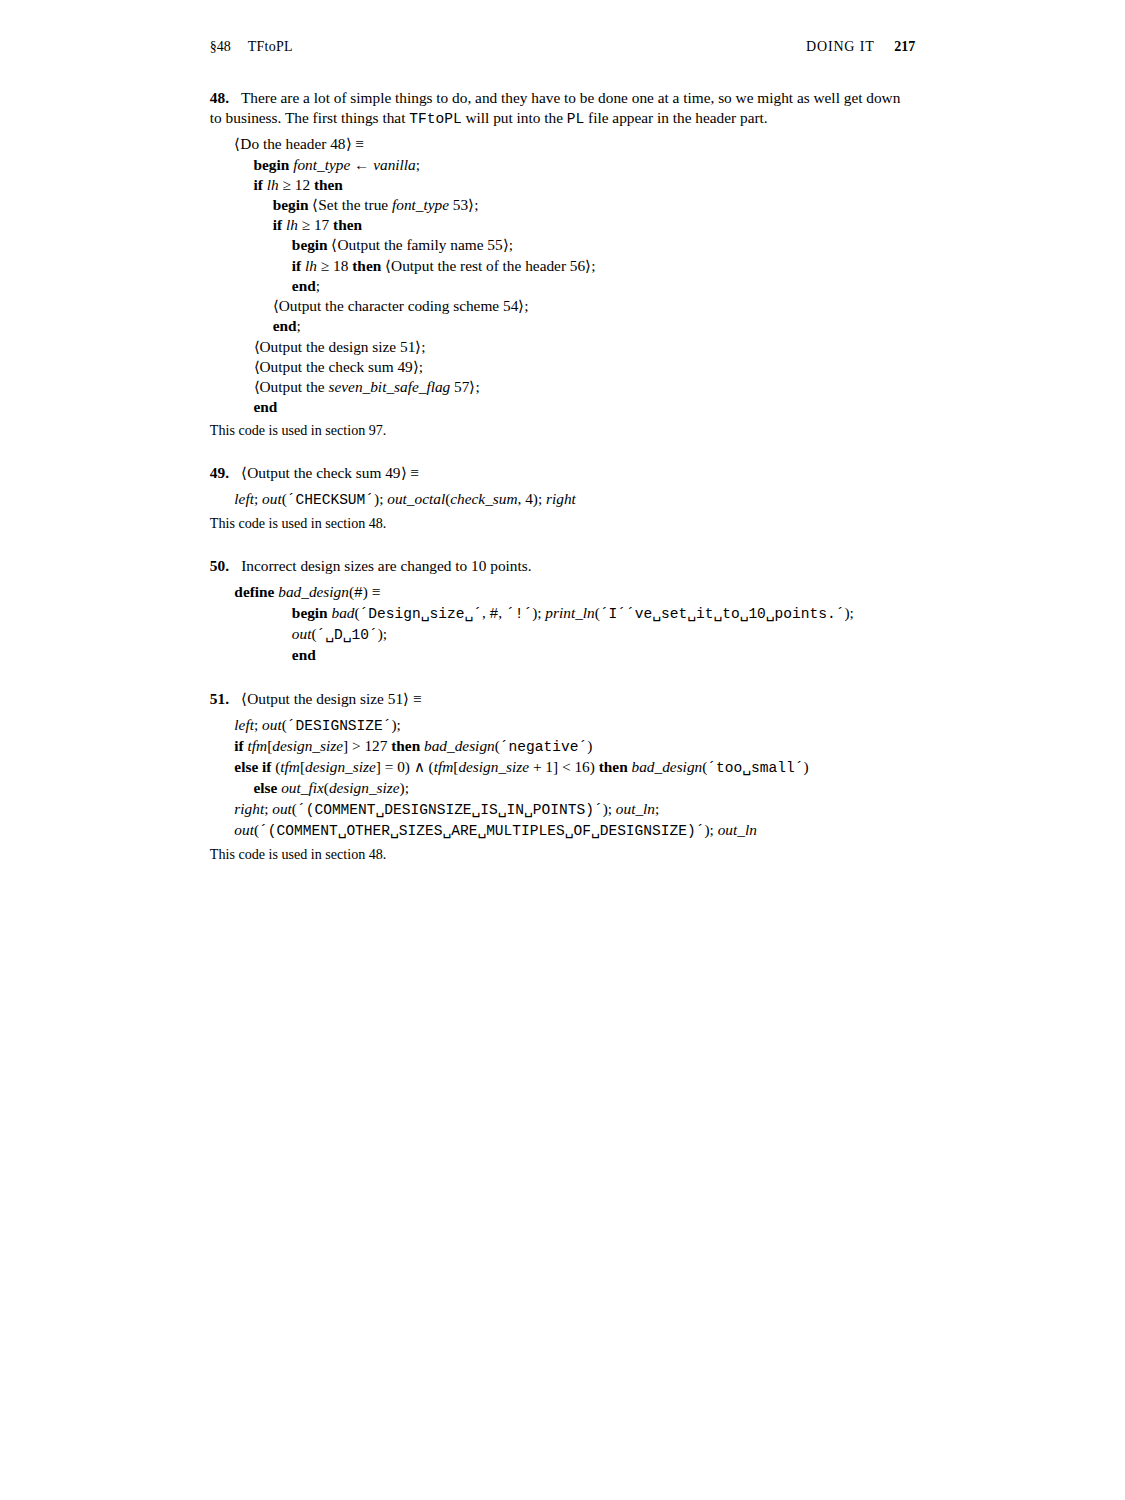§48 TFtoPL DOING IT 217
48. There are a lot of simple things to do, and they have to be done one at a time, so we might as well get down to business. The first things that TFtoPL will put into the PL file appear in the header part.
⟨Do the header 48⟩ ≡
begin font_type ← vanilla;
if lh ≥ 12 then
begin ⟨Set the true font_type 53⟩;
if lh ≥ 17 then
begin ⟨Output the family name 55⟩;
if lh ≥ 18 then ⟨Output the rest of the header 56⟩;
end;
⟨Output the character coding scheme 54⟩;
end;
⟨Output the design size 51⟩;
⟨Output the check sum 49⟩;
⟨Output the seven_bit_safe_flag 57⟩;
end
This code is used in section 97.
49. ⟨Output the check sum 49⟩ ≡
left; out(´CHECKSUM´); out_octal(check_sum, 4); right
This code is used in section 48.
50. Incorrect design sizes are changed to 10 points.
define bad_design(#) ≡
begin bad(´Design␣size␣´, #, ´!´); print_ln(´I´´ve␣set␣it␣to␣10␣points.´);
out(´␣D␣10´);
end
51. ⟨Output the design size 51⟩ ≡
left; out(´DESIGNSIZE´);
if tfm[design_size] > 127 then bad_design(´negative´)
else if (tfm[design_size] = 0) ∧ (tfm[design_size + 1] < 16) then bad_design(´too␣small´)
else out_fix(design_size);
right; out(´(COMMENT␣DESIGNSIZE␣IS␣IN␣POINTS)´); out_ln;
out(´(COMMENT␣OTHER␣SIZES␣ARE␣MULTIPLES␣OF␣DESIGNSIZE)´); out_ln
This code is used in section 48.